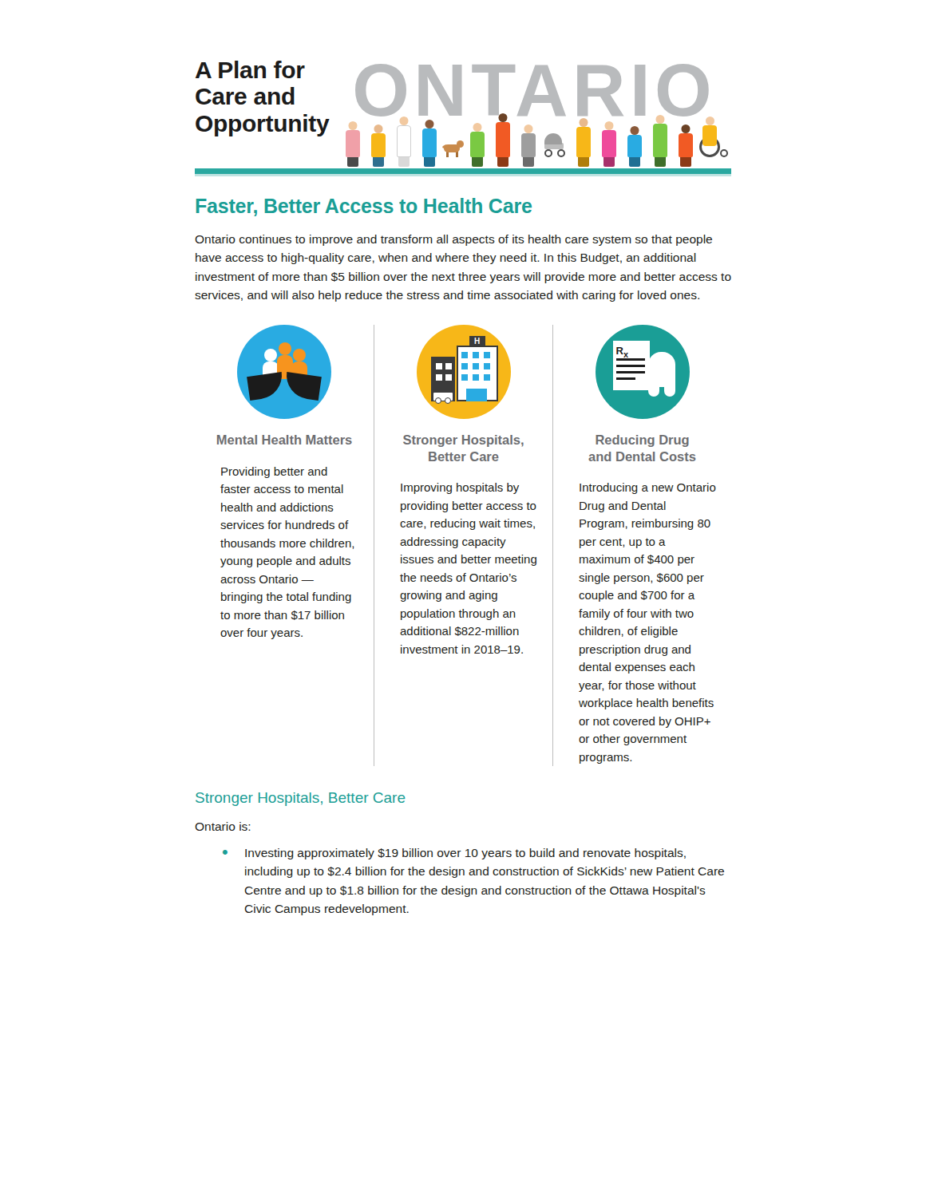A Plan for
Care and
Opportunity
ONTARIO
Faster, Better Access to Health Care
Ontario continues to improve and transform all aspects of its health care system so that people have access to high-quality care, when and where they need it. In this Budget, an additional investment of more than $5 billion over the next three years will provide more and better access to services, and will also help reduce the stress and time associated with caring for loved ones.
Mental Health Matters
Providing better and faster access to mental health and addictions services for hundreds of thousands more children, young people and adults across Ontario — bringing the total funding to more than $17 billion over four years.
H
Stronger Hospitals,
Better Care
Improving hospitals by providing better access to care, reducing wait times, addressing capacity issues and better meeting the needs of Ontario’s growing and aging population through an additional $822-million investment in 2018–19.
Rx
Reducing Drug
and Dental Costs
Introducing a new Ontario Drug and Dental Program, reimbursing 80 per cent, up to a maximum of $400 per single person, $600 per couple and $700 for a family of four with two children, of eligible prescription drug and dental expenses each year, for those without workplace health benefits or not covered by OHIP+ or other government programs.
Stronger Hospitals, Better Care
Ontario is:
Investing approximately $19 billion over 10 years to build and renovate hospitals, including up to $2.4 billion for the design and construction of SickKids’ new Patient Care Centre and up to $1.8 billion for the design and construction of the Ottawa Hospital's Civic Campus redevelopment.